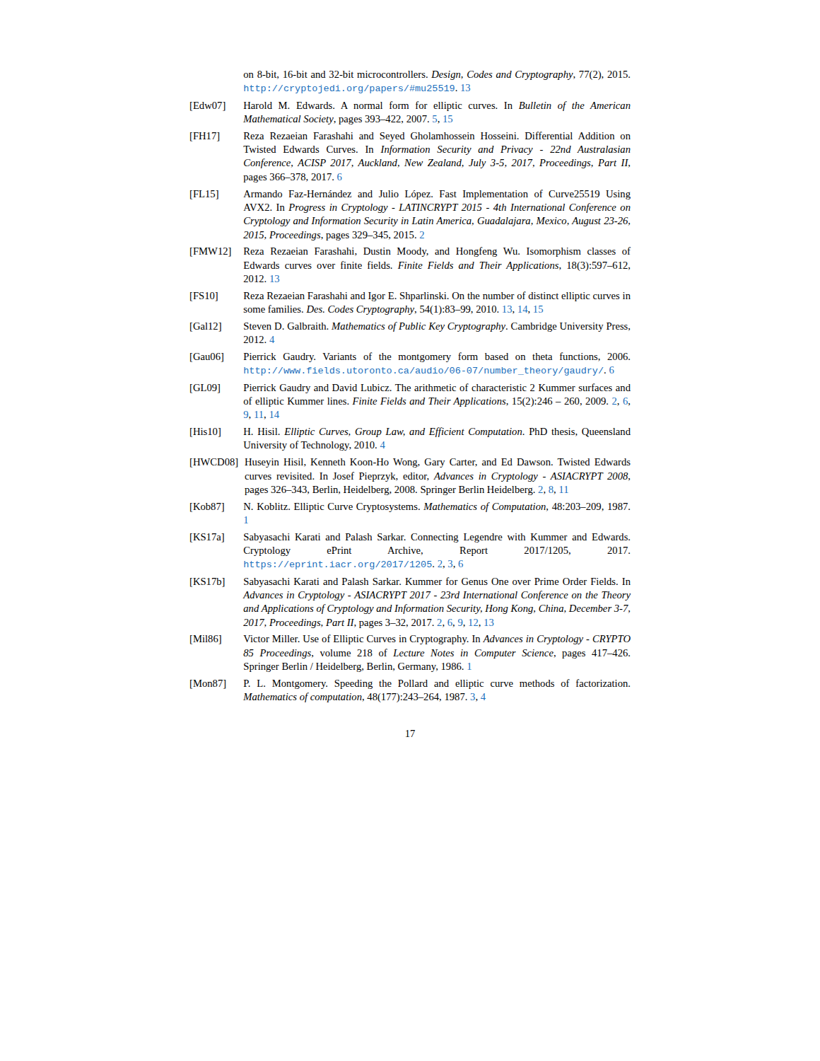on 8-bit, 16-bit and 32-bit microcontrollers. Design, Codes and Cryptography, 77(2), 2015. http://cryptojedi.org/papers/#mu25519. 13
[Edw07]
Harold M. Edwards. A normal form for elliptic curves. In Bulletin of the American Mathematical Society, pages 393–422, 2007. 5, 15
[FH17]
Reza Rezaeian Farashahi and Seyed Gholamhossein Hosseini. Differential Addition on Twisted Edwards Curves. In Information Security and Privacy - 22nd Australasian Conference, ACISP 2017, Auckland, New Zealand, July 3-5, 2017, Proceedings, Part II, pages 366–378, 2017. 6
[FL15]
Armando Faz-Hernández and Julio López. Fast Implementation of Curve25519 Using AVX2. In Progress in Cryptology - LATINCRYPT 2015 - 4th International Conference on Cryptology and Information Security in Latin America, Guadalajara, Mexico, August 23-26, 2015, Proceedings, pages 329–345, 2015. 2
[FMW12]
Reza Rezaeian Farashahi, Dustin Moody, and Hongfeng Wu. Isomorphism classes of Edwards curves over finite fields. Finite Fields and Their Applications, 18(3):597–612, 2012. 13
[FS10]
Reza Rezaeian Farashahi and Igor E. Shparlinski. On the number of distinct elliptic curves in some families. Des. Codes Cryptography, 54(1):83–99, 2010. 13, 14, 15
[Gal12]
Steven D. Galbraith. Mathematics of Public Key Cryptography. Cambridge University Press, 2012. 4
[Gau06]
Pierrick Gaudry. Variants of the montgomery form based on theta functions, 2006. http://www.fields.utoronto.ca/audio/06-07/number_theory/gaudry/. 6
[GL09]
Pierrick Gaudry and David Lubicz. The arithmetic of characteristic 2 Kummer surfaces and of elliptic Kummer lines. Finite Fields and Their Applications, 15(2):246 – 260, 2009. 2, 6, 9, 11, 14
[His10]
H. Hisil. Elliptic Curves, Group Law, and Efficient Computation. PhD thesis, Queensland University of Technology, 2010. 4
[HWCD08]
Huseyin Hisil, Kenneth Koon-Ho Wong, Gary Carter, and Ed Dawson. Twisted Edwards curves revisited. In Josef Pieprzyk, editor, Advances in Cryptology - ASIACRYPT 2008, pages 326–343, Berlin, Heidelberg, 2008. Springer Berlin Heidelberg. 2, 8, 11
[Kob87]
N. Koblitz. Elliptic Curve Cryptosystems. Mathematics of Computation, 48:203–209, 1987. 1
[KS17a]
Sabyasachi Karati and Palash Sarkar. Connecting Legendre with Kummer and Edwards. Cryptology ePrint Archive, Report 2017/1205, 2017. https://eprint.iacr.org/2017/1205. 2, 3, 6
[KS17b]
Sabyasachi Karati and Palash Sarkar. Kummer for Genus One over Prime Order Fields. In Advances in Cryptology - ASIACRYPT 2017 - 23rd International Conference on the Theory and Applications of Cryptology and Information Security, Hong Kong, China, December 3-7, 2017, Proceedings, Part II, pages 3–32, 2017. 2, 6, 9, 12, 13
[Mil86]
Victor Miller. Use of Elliptic Curves in Cryptography. In Advances in Cryptology - CRYPTO 85 Proceedings, volume 218 of Lecture Notes in Computer Science, pages 417–426. Springer Berlin / Heidelberg, Berlin, Germany, 1986. 1
[Mon87]
P. L. Montgomery. Speeding the Pollard and elliptic curve methods of factorization. Mathematics of computation, 48(177):243–264, 1987. 3, 4
17